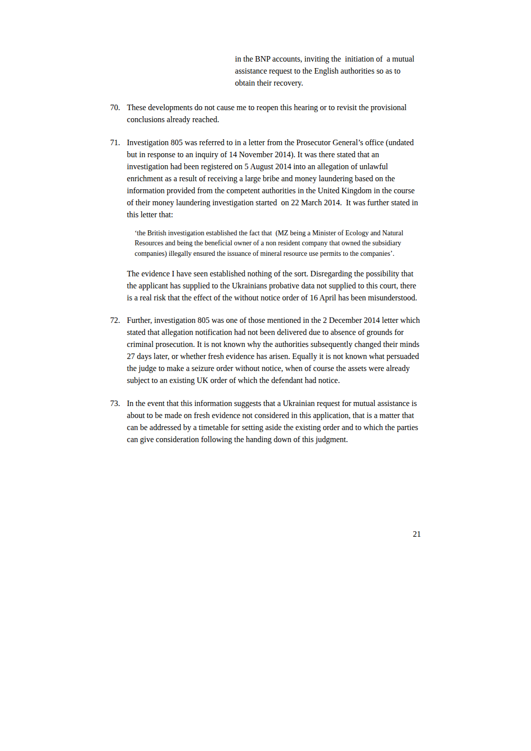in the BNP accounts, inviting the initiation of a mutual assistance request to the English authorities so as to obtain their recovery.
70. These developments do not cause me to reopen this hearing or to revisit the provisional conclusions already reached.
71. Investigation 805 was referred to in a letter from the Prosecutor General’s office (undated but in response to an inquiry of 14 November 2014). It was there stated that an investigation had been registered on 5 August 2014 into an allegation of unlawful enrichment as a result of receiving a large bribe and money laundering based on the information provided from the competent authorities in the United Kingdom in the course of their money laundering investigation started on 22 March 2014. It was further stated in this letter that:
‘the British investigation established the fact that (MZ being a Minister of Ecology and Natural Resources and being the beneficial owner of a non resident company that owned the subsidiary companies) illegally ensured the issuance of mineral resource use permits to the companies’.
The evidence I have seen established nothing of the sort. Disregarding the possibility that the applicant has supplied to the Ukrainians probative data not supplied to this court, there is a real risk that the effect of the without notice order of 16 April has been misunderstood.
72. Further, investigation 805 was one of those mentioned in the 2 December 2014 letter which stated that allegation notification had not been delivered due to absence of grounds for criminal prosecution. It is not known why the authorities subsequently changed their minds 27 days later, or whether fresh evidence has arisen. Equally it is not known what persuaded the judge to make a seizure order without notice, when of course the assets were already subject to an existing UK order of which the defendant had notice.
73. In the event that this information suggests that a Ukrainian request for mutual assistance is about to be made on fresh evidence not considered in this application, that is a matter that can be addressed by a timetable for setting aside the existing order and to which the parties can give consideration following the handing down of this judgment.
21